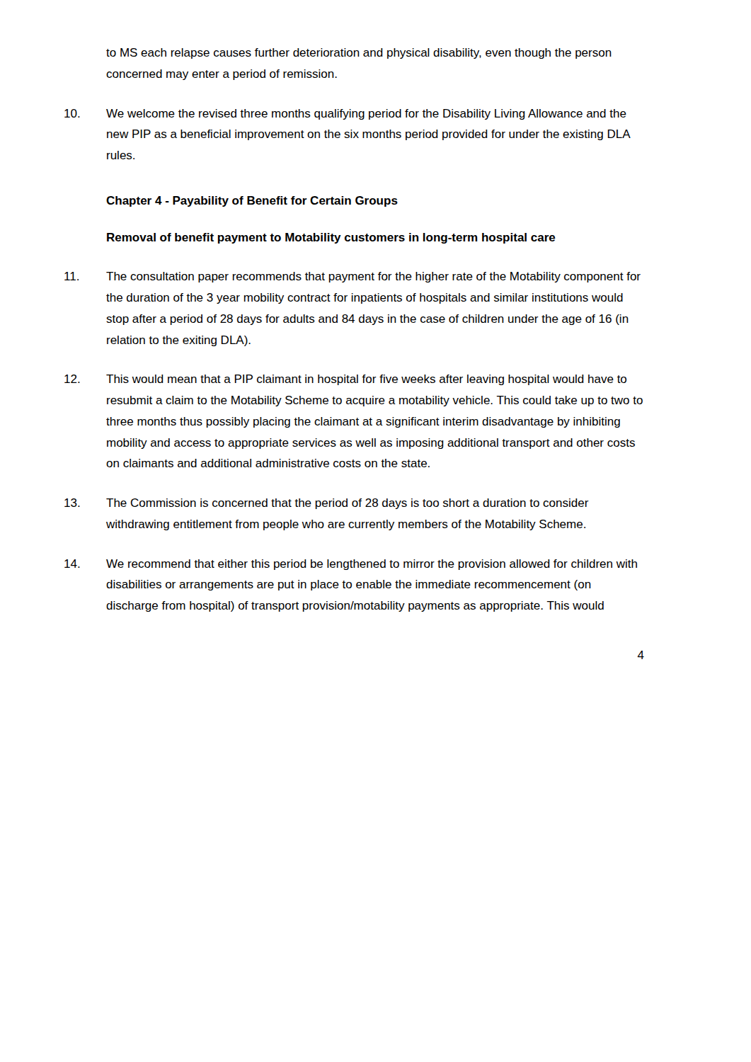to MS each relapse causes further deterioration and physical disability, even though the person concerned may enter a period of remission.
10.
We welcome the revised three months qualifying period for the Disability Living Allowance and the new PIP as a beneficial improvement on the six months period provided for under the existing DLA rules.
Chapter 4 - Payability of Benefit for Certain Groups
Removal of benefit payment to Motability customers in long-term hospital care
11.
The consultation paper recommends that payment for the higher rate of the Motability component for the duration of the 3 year mobility contract for inpatients of hospitals and similar institutions would stop after a period of 28 days for adults and 84 days in the case of children under the age of 16 (in relation to the exiting DLA).
12.
This would mean that a PIP claimant in hospital for five weeks after leaving hospital would have to resubmit a claim to the Motability Scheme to acquire a motability vehicle. This could take up to two to three months thus possibly placing the claimant at a significant interim disadvantage by inhibiting mobility and access to appropriate services as well as imposing additional transport and other costs on claimants and additional administrative costs on the state.
13.
The Commission is concerned that the period of 28 days is too short a duration to consider withdrawing entitlement from people who are currently members of the Motability Scheme.
14.
We recommend that either this period be lengthened to mirror the provision allowed for children with disabilities or arrangements are put in place to enable the immediate recommencement (on discharge from hospital) of transport provision/motability payments as appropriate. This would
4